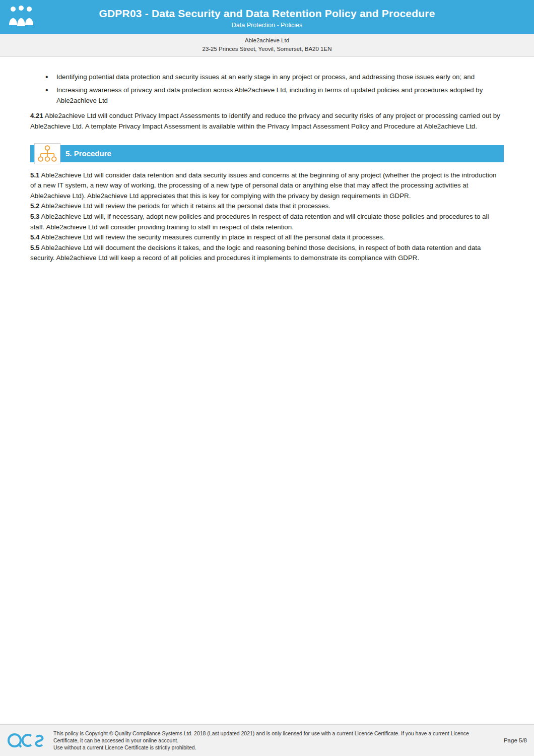GDPR03 - Data Security and Data Retention Policy and Procedure
Data Protection - Policies
Able2achieve Ltd
23-25 Princes Street, Yeovil, Somerset, BA20 1EN
Identifying potential data protection and security issues at an early stage in any project or process, and addressing those issues early on; and
Increasing awareness of privacy and data protection across Able2achieve Ltd, including in terms of updated policies and procedures adopted by Able2achieve Ltd
4.21 Able2achieve Ltd will conduct Privacy Impact Assessments to identify and reduce the privacy and security risks of any project or processing carried out by Able2achieve Ltd. A template Privacy Impact Assessment is available within the Privacy Impact Assessment Policy and Procedure at Able2achieve Ltd.
5. Procedure
5.1 Able2achieve Ltd will consider data retention and data security issues and concerns at the beginning of any project (whether the project is the introduction of a new IT system, a new way of working, the processing of a new type of personal data or anything else that may affect the processing activities at Able2achieve Ltd). Able2achieve Ltd appreciates that this is key for complying with the privacy by design requirements in GDPR.
5.2 Able2achieve Ltd will review the periods for which it retains all the personal data that it processes.
5.3 Able2achieve Ltd will, if necessary, adopt new policies and procedures in respect of data retention and will circulate those policies and procedures to all staff. Able2achieve Ltd will consider providing training to staff in respect of data retention.
5.4 Able2achieve Ltd will review the security measures currently in place in respect of all the personal data it processes.
5.5 Able2achieve Ltd will document the decisions it takes, and the logic and reasoning behind those decisions, in respect of both data retention and data security. Able2achieve Ltd will keep a record of all policies and procedures it implements to demonstrate its compliance with GDPR.
This policy is Copyright © Quality Compliance Systems Ltd. 2018 (Last updated 2021) and is only licensed for use with a current Licence Certificate. If you have a current Licence Certificate, it can be accessed in your online account.
Use without a current Licence Certificate is strictly prohibited.
Page 5/8